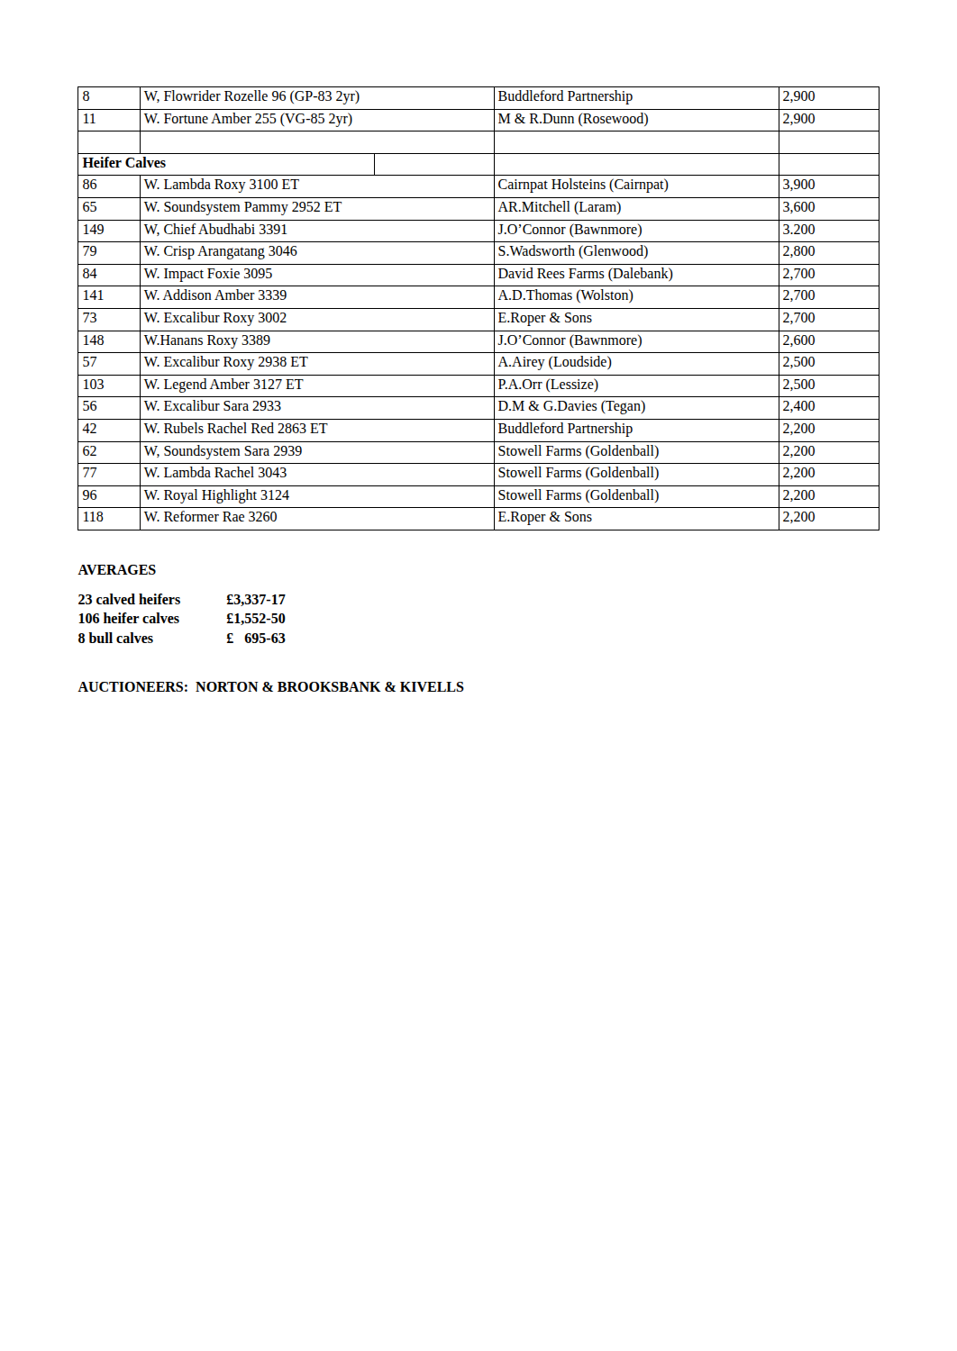| 8 | W, Flowrider Rozelle 96 (GP-83 2yr) | Buddleford Partnership | 2,900 |
| 11 | W. Fortune Amber 255 (VG-85 2yr) | M & R.Dunn (Rosewood) | 2,900 |
| / Heifer Calves / / | | |
| 86 | W. Lambda Roxy 3100 ET | Cairnpat Holsteins (Cairnpat) | 3,900 |
| 65 | W. Soundsystem Pammy 2952 ET | AR.Mitchell (Laram) | 3,600 |
| 149 | W, Chief Abudhabi 3391 | J.O’Connor (Bawnmore) | 3.200 |
| 79 | W. Crisp Arangatang 3046 | S.Wadsworth (Glenwood) | 2,800 |
| 84 | W. Impact Foxie 3095 | David Rees Farms (Dalebank) | 2,700 |
| 141 | W. Addison Amber 3339 | A.D.Thomas (Wolston) | 2,700 |
| 73 | W. Excalibur Roxy 3002 | E.Roper & Sons | 2,700 |
| 148 | W.Hanans Roxy 3389 | J.O’Connor (Bawnmore) | 2,600 |
| 57 | W. Excalibur Roxy 2938 ET | A.Airey (Loudside) | 2,500 |
| 103 | W. Legend Amber 3127 ET | P.A.Orr (Lessize) | 2,500 |
| 56 | W. Excalibur Sara 2933 | D.M & G.Davies (Tegan) | 2,400 |
| 42 | W. Rubels Rachel Red 2863 ET | Buddleford Partnership | 2,200 |
| 62 | W, Soundsystem Sara 2939 | Stowell Farms (Goldenball) | 2,200 |
| 77 | W. Lambda Rachel 3043 | Stowell Farms (Goldenball) | 2,200 |
| 96 | W. Royal Highlight 3124 | Stowell Farms (Goldenball) | 2,200 |
| 118 | W. Reformer Rae 3260 | E.Roper & Sons | 2,200 |
AVERAGES
| 23 calved heifers | £3,337-17 |
| 106 heifer calves | £1,552-50 |
| 8 bull calves | £ 695-63 |
AUCTIONEERS: NORTON & BROOKSBANK & KIVELLS